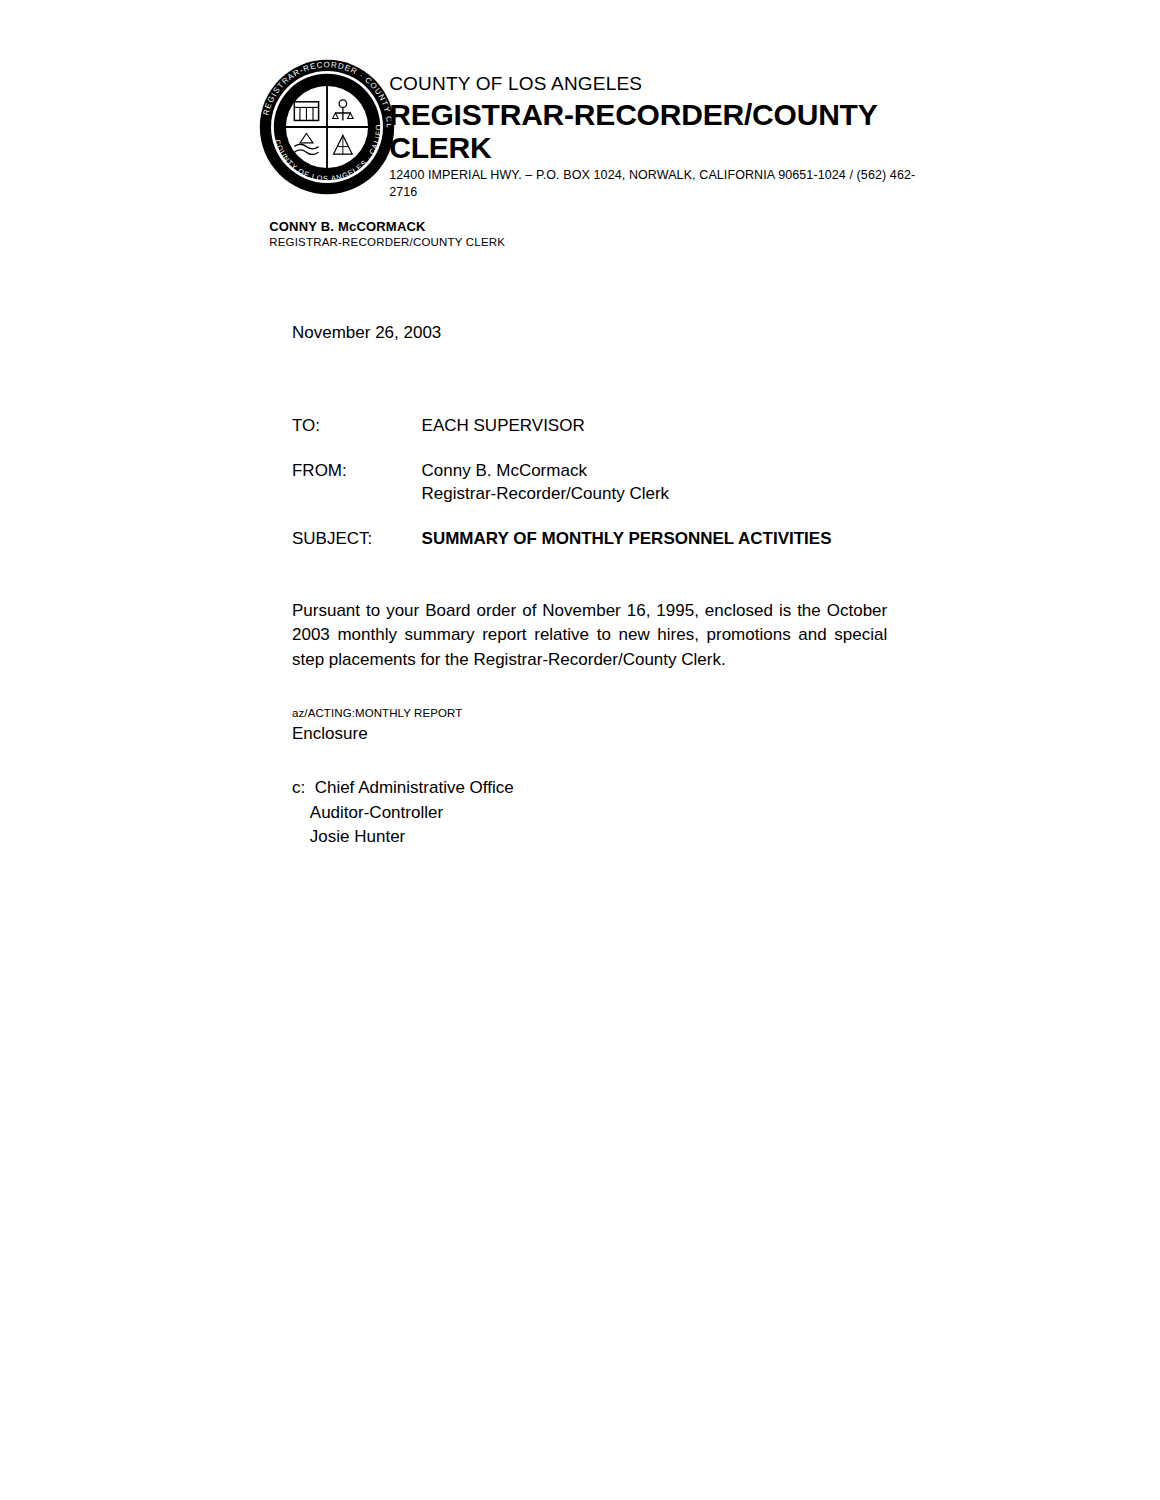REGISTRAR-RECORDER · COUNTY CLERK COUNTY OF LOS ANGELES · CALIFORNIA
COUNTY OF LOS ANGELES
REGISTRAR-RECORDER/COUNTY CLERK
12400 IMPERIAL HWY. – P.O. BOX 1024, NORWALK, CALIFORNIA 90651-1024 / (562) 462-2716
CONNY B. McCORMACK
REGISTRAR-RECORDER/COUNTY CLERK
November 26, 2003
| TO: | EACH SUPERVISOR |
| FROM: | Conny B. McCormack Registrar-Recorder/County Clerk |
| SUBJECT: | SUMMARY OF MONTHLY PERSONNEL ACTIVITIES |
Pursuant to your Board order of November 16, 1995, enclosed is the October 2003 monthly summary report relative to new hires, promotions and special step placements for the Registrar-Recorder/County Clerk.
az/ACTING:MONTHLY REPORT
Enclosure
c: Chief Administrative Office
Auditor-Controller
Josie Hunter